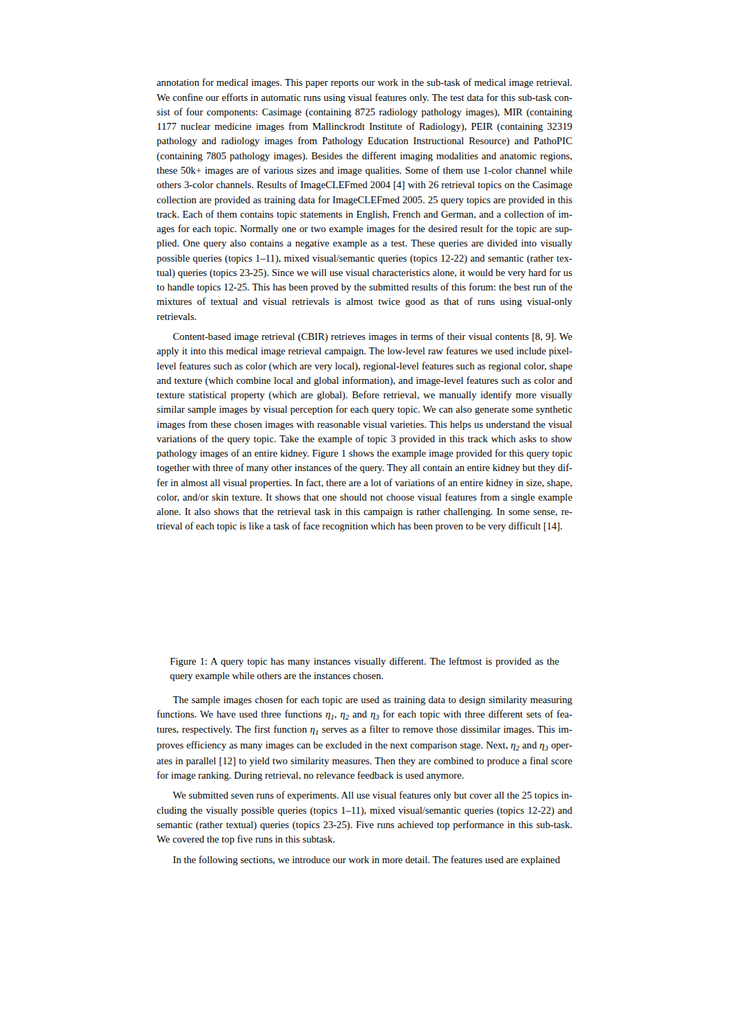annotation for medical images. This paper reports our work in the sub-task of medical image retrieval. We confine our efforts in automatic runs using visual features only. The test data for this sub-task consist of four components: Casimage (containing 8725 radiology pathology images), MIR (containing 1177 nuclear medicine images from Mallinckrodt Institute of Radiology), PEIR (containing 32319 pathology and radiology images from Pathology Education Instructional Resource) and PathoPIC (containing 7805 pathology images). Besides the different imaging modalities and anatomic regions, these 50k+ images are of various sizes and image qualities. Some of them use 1-color channel while others 3-color channels. Results of ImageCLEFmed 2004 [4] with 26 retrieval topics on the Casimage collection are provided as training data for ImageCLEFmed 2005. 25 query topics are provided in this track. Each of them contains topic statements in English, French and German, and a collection of images for each topic. Normally one or two example images for the desired result for the topic are supplied. One query also contains a negative example as a test. These queries are divided into visually possible queries (topics 1–11), mixed visual/semantic queries (topics 12-22) and semantic (rather textual) queries (topics 23-25). Since we will use visual characteristics alone, it would be very hard for us to handle topics 12-25. This has been proved by the submitted results of this forum: the best run of the mixtures of textual and visual retrievals is almost twice good as that of runs using visual-only retrievals.
Content-based image retrieval (CBIR) retrieves images in terms of their visual contents [8, 9]. We apply it into this medical image retrieval campaign. The low-level raw features we used include pixel-level features such as color (which are very local), regional-level features such as regional color, shape and texture (which combine local and global information), and image-level features such as color and texture statistical property (which are global). Before retrieval, we manually identify more visually similar sample images by visual perception for each query topic. We can also generate some synthetic images from these chosen images with reasonable visual varieties. This helps us understand the visual variations of the query topic. Take the example of topic 3 provided in this track which asks to show pathology images of an entire kidney. Figure 1 shows the example image provided for this query topic together with three of many other instances of the query. They all contain an entire kidney but they differ in almost all visual properties. In fact, there are a lot of variations of an entire kidney in size, shape, color, and/or skin texture. It shows that one should not choose visual features from a single example alone. It also shows that the retrieval task in this campaign is rather challenging. In some sense, retrieval of each topic is like a task of face recognition which has been proven to be very difficult [14].
Figure 1: A query topic has many instances visually different. The leftmost is provided as the query example while others are the instances chosen.
The sample images chosen for each topic are used as training data to design similarity measuring functions. We have used three functions η1, η2 and η3 for each topic with three different sets of features, respectively. The first function η1 serves as a filter to remove those dissimilar images. This improves efficiency as many images can be excluded in the next comparison stage. Next, η2 and η3 operates in parallel [12] to yield two similarity measures. Then they are combined to produce a final score for image ranking. During retrieval, no relevance feedback is used anymore.
We submitted seven runs of experiments. All use visual features only but cover all the 25 topics including the visually possible queries (topics 1–11), mixed visual/semantic queries (topics 12-22) and semantic (rather textual) queries (topics 23-25). Five runs achieved top performance in this sub-task. We covered the top five runs in this subtask.
In the following sections, we introduce our work in more detail. The features used are explained